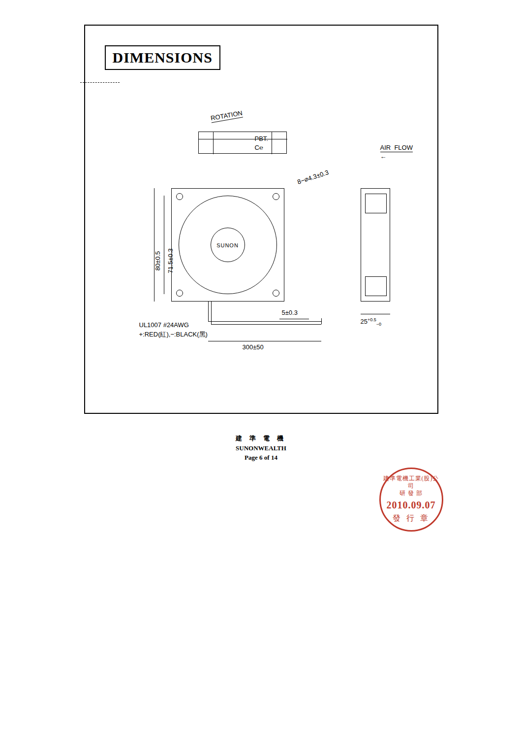DIMENSIONS
ROTATION
PBT.
C℮
AIR FLOW
←
SUNON
8−⌀4.3±0.3
80±0.5
71.5±0.3
UL1007 #24AWG
+:RED(紅),−:BLACK(黑)
5±0.3
300±50
25+0.5−0
建 準 電 機
SUNONWEALTH
Page 6 of 14
建準電機工業(股)公司
研 發 部
2010.09.07
發 行 章